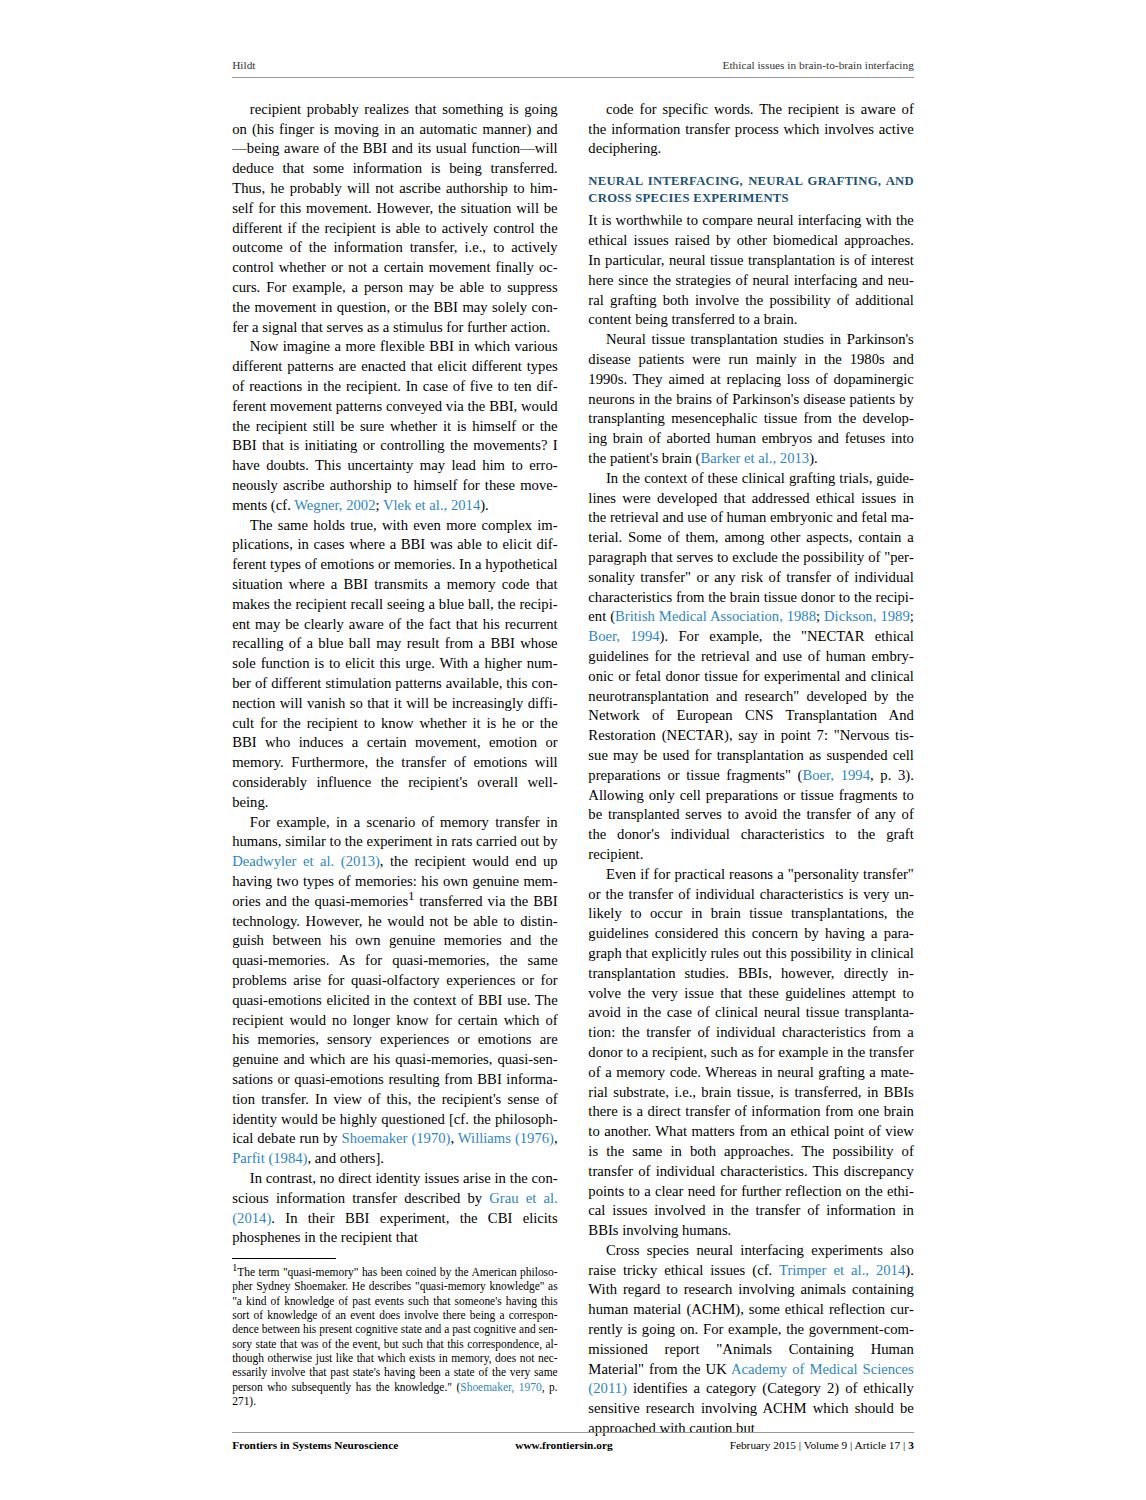Hildt
Ethical issues in brain-to-brain interfacing
recipient probably realizes that something is going on (his finger is moving in an automatic manner) and—being aware of the BBI and its usual function—will deduce that some information is being transferred. Thus, he probably will not ascribe authorship to himself for this movement. However, the situation will be different if the recipient is able to actively control the outcome of the information transfer, i.e., to actively control whether or not a certain movement finally occurs. For example, a person may be able to suppress the movement in question, or the BBI may solely confer a signal that serves as a stimulus for further action.
Now imagine a more flexible BBI in which various different patterns are enacted that elicit different types of reactions in the recipient. In case of five to ten different movement patterns conveyed via the BBI, would the recipient still be sure whether it is himself or the BBI that is initiating or controlling the movements? I have doubts. This uncertainty may lead him to erroneously ascribe authorship to himself for these movements (cf. Wegner, 2002; Vlek et al., 2014).
The same holds true, with even more complex implications, in cases where a BBI was able to elicit different types of emotions or memories. In a hypothetical situation where a BBI transmits a memory code that makes the recipient recall seeing a blue ball, the recipient may be clearly aware of the fact that his recurrent recalling of a blue ball may result from a BBI whose sole function is to elicit this urge. With a higher number of different stimulation patterns available, this connection will vanish so that it will be increasingly difficult for the recipient to know whether it is he or the BBI who induces a certain movement, emotion or memory. Furthermore, the transfer of emotions will considerably influence the recipient's overall well-being.
For example, in a scenario of memory transfer in humans, similar to the experiment in rats carried out by Deadwyler et al. (2013), the recipient would end up having two types of memories: his own genuine memories and the quasi-memories1 transferred via the BBI technology. However, he would not be able to distinguish between his own genuine memories and the quasi-memories. As for quasi-memories, the same problems arise for quasi-olfactory experiences or for quasi-emotions elicited in the context of BBI use. The recipient would no longer know for certain which of his memories, sensory experiences or emotions are genuine and which are his quasi-memories, quasi-sensations or quasi-emotions resulting from BBI information transfer. In view of this, the recipient's sense of identity would be highly questioned [cf. the philosophical debate run by Shoemaker (1970), Williams (1976), Parfit (1984), and others].
In contrast, no direct identity issues arise in the conscious information transfer described by Grau et al. (2014). In their BBI experiment, the CBI elicits phosphenes in the recipient that
1The term "quasi-memory" has been coined by the American philosopher Sydney Shoemaker. He describes "quasi-memory knowledge" as "a kind of knowledge of past events such that someone's having this sort of knowledge of an event does involve there being a correspondence between his present cognitive state and a past cognitive and sensory state that was of the event, but such that this correspondence, although otherwise just like that which exists in memory, does not necessarily involve that past state's having been a state of the very same person who subsequently has the knowledge." (Shoemaker, 1970, p. 271).
code for specific words. The recipient is aware of the information transfer process which involves active deciphering.
Neural interfacing, neural grafting, and cross species experiments
It is worthwhile to compare neural interfacing with the ethical issues raised by other biomedical approaches. In particular, neural tissue transplantation is of interest here since the strategies of neural interfacing and neural grafting both involve the possibility of additional content being transferred to a brain.
Neural tissue transplantation studies in Parkinson's disease patients were run mainly in the 1980s and 1990s. They aimed at replacing loss of dopaminergic neurons in the brains of Parkinson's disease patients by transplanting mesencephalic tissue from the developing brain of aborted human embryos and fetuses into the patient's brain (Barker et al., 2013).
In the context of these clinical grafting trials, guidelines were developed that addressed ethical issues in the retrieval and use of human embryonic and fetal material. Some of them, among other aspects, contain a paragraph that serves to exclude the possibility of "personality transfer" or any risk of transfer of individual characteristics from the brain tissue donor to the recipient (British Medical Association, 1988; Dickson, 1989; Boer, 1994). For example, the "NECTAR ethical guidelines for the retrieval and use of human embryonic or fetal donor tissue for experimental and clinical neurotransplantation and research" developed by the Network of European CNS Transplantation And Restoration (NECTAR), say in point 7: "Nervous tissue may be used for transplantation as suspended cell preparations or tissue fragments" (Boer, 1994, p. 3). Allowing only cell preparations or tissue fragments to be transplanted serves to avoid the transfer of any of the donor's individual characteristics to the graft recipient.
Even if for practical reasons a "personality transfer" or the transfer of individual characteristics is very unlikely to occur in brain tissue transplantations, the guidelines considered this concern by having a paragraph that explicitly rules out this possibility in clinical transplantation studies. BBIs, however, directly involve the very issue that these guidelines attempt to avoid in the case of clinical neural tissue transplantation: the transfer of individual characteristics from a donor to a recipient, such as for example in the transfer of a memory code. Whereas in neural grafting a material substrate, i.e., brain tissue, is transferred, in BBIs there is a direct transfer of information from one brain to another. What matters from an ethical point of view is the same in both approaches. The possibility of transfer of individual characteristics. This discrepancy points to a clear need for further reflection on the ethical issues involved in the transfer of information in BBIs involving humans.
Cross species neural interfacing experiments also raise tricky ethical issues (cf. Trimper et al., 2014). With regard to research involving animals containing human material (ACHM), some ethical reflection currently is going on. For example, the government-commissioned report "Animals Containing Human Material" from the UK Academy of Medical Sciences (2011) identifies a category (Category 2) of ethically sensitive research involving ACHM which should be approached with caution but
Frontiers in Systems Neuroscience
www.frontiersin.org
February 2015 | Volume 9 | Article 17 | 3